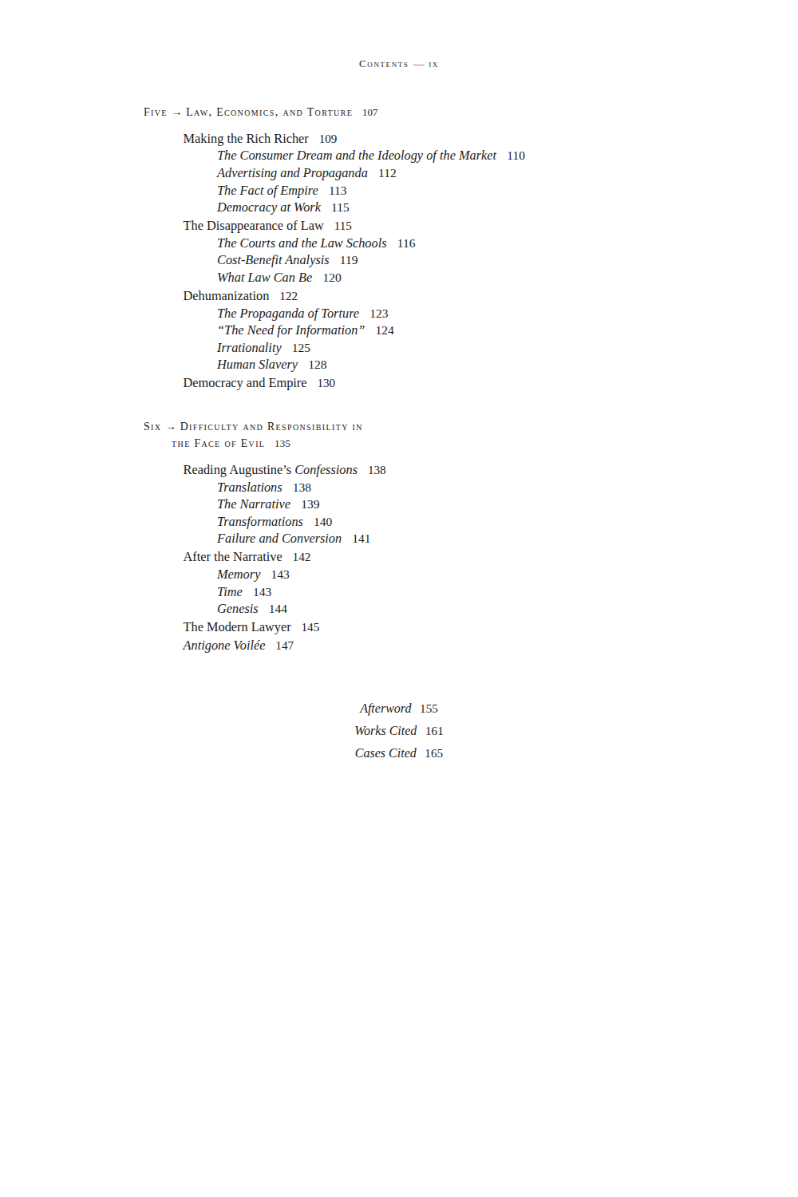Contents—ix
Five→Law, Economics, and Torture107
Making the Rich Richer109
The Consumer Dream and the Ideology of the Market110
Advertising and Propaganda112
The Fact of Empire113
Democracy at Work115
The Disappearance of Law115
The Courts and the Law Schools116
Cost-Benefit Analysis119
What Law Can Be120
Dehumanization122
The Propaganda of Torture123
“The Need for Information”124
Irrationality125
Human Slavery128
Democracy and Empire130
Six→Difficulty and Responsibility in the Face of Evil135
Reading Augustine’s Confessions 138
Translations138
The Narrative139
Transformations140
Failure and Conversion141
After the Narrative142
Memory143
Time143
Genesis144
The Modern Lawyer145
Antigone Voilée 147
Afterword155
Works Cited161
Cases Cited165